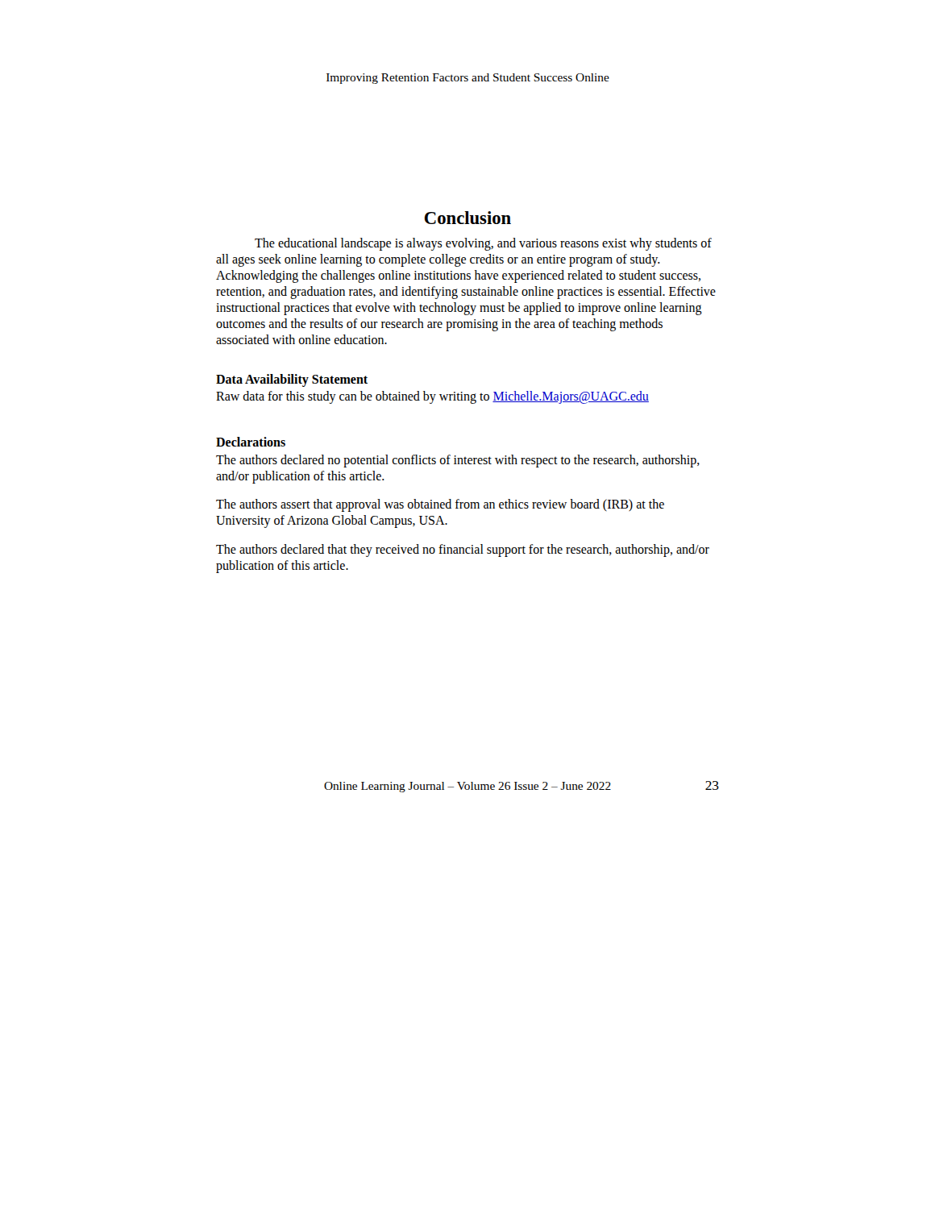Improving Retention Factors and Student Success Online
Conclusion
The educational landscape is always evolving, and various reasons exist why students of all ages seek online learning to complete college credits or an entire program of study. Acknowledging the challenges online institutions have experienced related to student success, retention, and graduation rates, and identifying sustainable online practices is essential. Effective instructional practices that evolve with technology must be applied to improve online learning outcomes and the results of our research are promising in the area of teaching methods associated with online education.
Data Availability Statement
Raw data for this study can be obtained by writing to Michelle.Majors@UAGC.edu
Declarations
The authors declared no potential conflicts of interest with respect to the research, authorship, and/or publication of this article.
The authors assert that approval was obtained from an ethics review board (IRB) at the University of Arizona Global Campus, USA.
The authors declared that they received no financial support for the research, authorship, and/or publication of this article.
Online Learning Journal – Volume 26 Issue 2 – June 2022
23